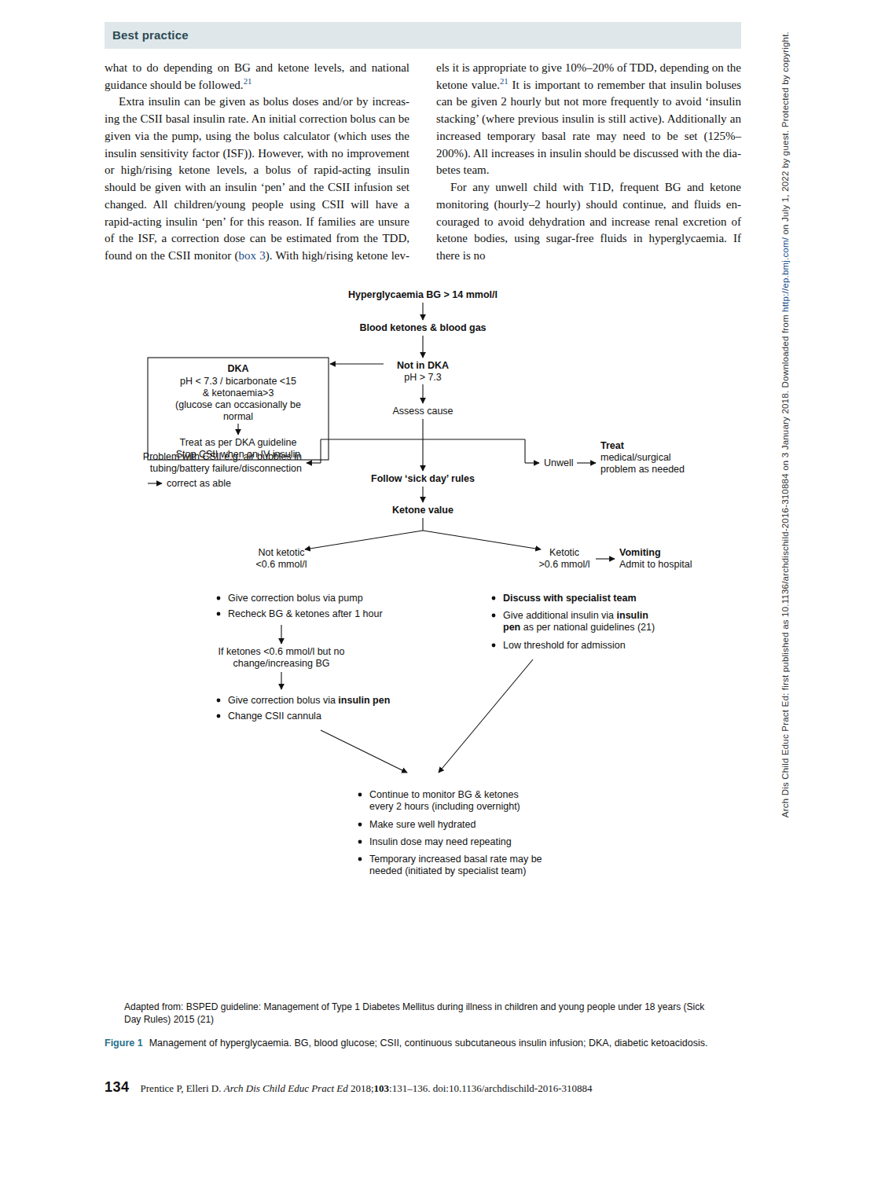Arch Dis Child Educ Pract Ed: first published as 10.1136/archdischild-2016-310884 on 3 January 2018. Downloaded from http://ep.bmj.com/ on July 1, 2022 by guest. Protected by copyright.
Best practice
what to do depending on BG and ketone levels, and national guidance should be followed.21
Extra insulin can be given as bolus doses and/or by increasing the CSII basal insulin rate. An initial correction bolus can be given via the pump, using the bolus calculator (which uses the insulin sensitivity factor (ISF)). However, with no improvement or high/rising ketone levels, a bolus of rapid-acting insulin should be given with an insulin ‘pen’ and the CSII infusion set changed. All children/young people using CSII will have a rapid-acting insulin ‘pen’ for this reason. If families are unsure of the ISF, a correction dose can be estimated from the TDD, found on the CSII monitor (box 3). With high/rising ketone levels it is appropriate to give 10%–20% of TDD, depending on the ketone value.21 It is important to remember that insulin boluses can be given 2 hourly but not more frequently to avoid ‘insulin stacking’ (where previous insulin is still active). Additionally an increased temporary basal rate may need to be set (125%–200%). All increases in insulin should be discussed with the diabetes team.
For any unwell child with T1D, frequent BG and ketone monitoring (hourly–2 hourly) should continue, and fluids encouraged to avoid dehydration and increase renal excretion of ketone bodies, using sugar-free fluids in hyperglycaemia. If there is no
Hyperglycaemia BG > 14 mmol/l Blood ketones & blood gas DKA pH < 7.3 / bicarbonate <15 & ketonaemia>3 (glucose can occasionally be normal Treat as per DKA guideline Stop CSII when on IV insulin Not in DKA pH > 7.3 Assess cause Problem with CSII e.g. air bubbles in tubing/battery failure/disconnection correct as able Unwell Treat medical/surgical problem as needed Follow ‘sick day’ rules Ketone value Not ketotic <0.6 mmol/l Ketotic >0.6 mmol/l Vomiting Admit to hospital Give correction bolus via pump Recheck BG & ketones after 1 hour If ketones <0.6 mmol/l but no change/increasing BG Give correction bolus via insulin pen Change CSII cannula Discuss with specialist team Give additional insulin via insulin pen as per national guidelines (21) Low threshold for admission Continue to monitor BG & ketones every 2 hours (including overnight) Make sure well hydrated Insulin dose may need repeating Temporary increased basal rate may be needed (initiated by specialist team)
Adapted from: BSPED guideline: Management of Type 1 Diabetes Mellitus during illness in children and young people under 18 years (Sick Day Rules) 2015 (21)
Figure 1 Management of hyperglycaemia. BG, blood glucose; CSII, continuous subcutaneous insulin infusion; DKA, diabetic ketoacidosis.
134
Prentice P, Elleri D. Arch Dis Child Educ Pract Ed 2018;103:131–136. doi:10.1136/archdischild-2016-310884